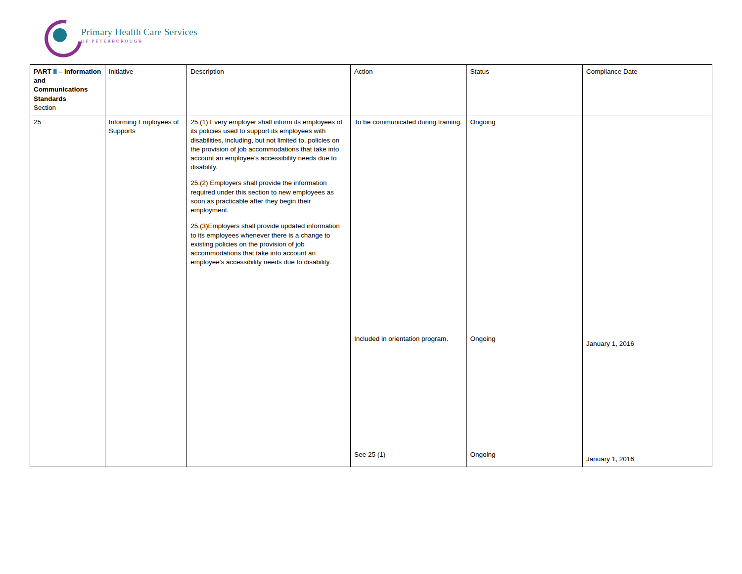Primary Health Care Services
OF PETERBOROUGH
| PART II – Information and Communications Standards Section | Initiative | Description | Action | Status | Compliance Date |
| --- | --- | --- | --- | --- | --- |
| 25 | Informing Employees of Supports | 25.(1) Every employer shall inform its employees of its policies used to support its employees with disabilities, including, but not limited to, policies on the provision of job accommodations that take into account an employee’s accessibility needs due to disability. 25.(2) Employers shall provide the information required under this section to new employees as soon as practicable after they begin their employment. 25.(3)Employers shall provide updated information to its employees whenever there is a change to existing policies on the provision of job accommodations that take into account an employee’s accessibility needs due to disability. | To be communicated during training. Included in orientation program. See 25 (1) | Ongoing Ongoing Ongoing | January 1, 2016 January 1, 2016 |